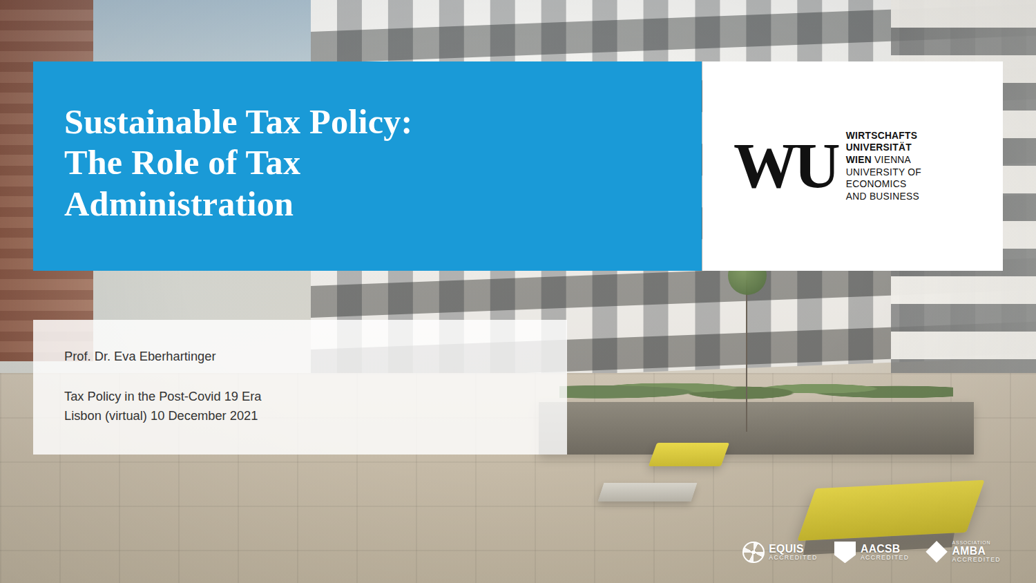Sustainable Tax Policy:
The Role of Tax Administration
WU
WIRTSCHAFTS
UNIVERSITÄT
WIEN VIENNA
UNIVERSITY OF
ECONOMICS
AND BUSINESS
Prof. Dr. Eva Eberhartinger
Tax Policy in the Post-Covid 19 Era
Lisbon (virtual) 10 December 2021
EQUIS ACCREDITED
AACSB ACCREDITED
ASSOCIATION AMBA ACCREDITED